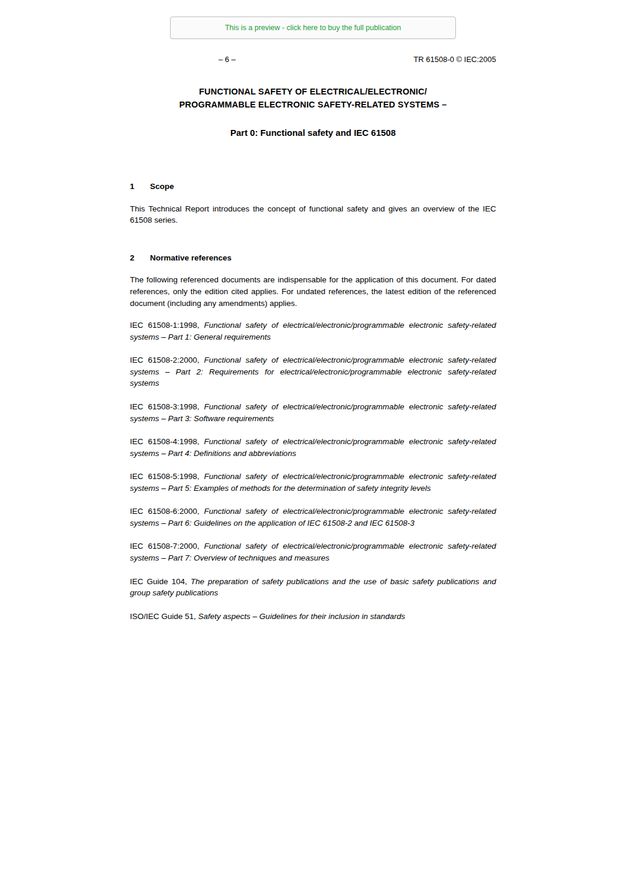This is a preview - click here to buy the full publication
– 6 – TR 61508-0 © IEC:2005
Functional safety of electrical/electronic/
programmable electronic safety-related systems –
Part 0: Functional safety and IEC 61508
1 Scope
This Technical Report introduces the concept of functional safety and gives an overview of the IEC 61508 series.
2 Normative references
The following referenced documents are indispensable for the application of this document. For dated references, only the edition cited applies. For undated references, the latest edition of the referenced document (including any amendments) applies.
IEC 61508-1:1998, Functional safety of electrical/electronic/programmable electronic safety-related systems – Part 1: General requirements
IEC 61508-2:2000, Functional safety of electrical/electronic/programmable electronic safety-related systems – Part 2: Requirements for electrical/electronic/programmable electronic safety-related systems
IEC 61508-3:1998, Functional safety of electrical/electronic/programmable electronic safety-related systems – Part 3: Software requirements
IEC 61508-4:1998, Functional safety of electrical/electronic/programmable electronic safety-related systems – Part 4: Definitions and abbreviations
IEC 61508-5:1998, Functional safety of electrical/electronic/programmable electronic safety-related systems – Part 5: Examples of methods for the determination of safety integrity levels
IEC 61508-6:2000, Functional safety of electrical/electronic/programmable electronic safety-related systems – Part 6: Guidelines on the application of IEC 61508-2 and IEC 61508-3
IEC 61508-7:2000, Functional safety of electrical/electronic/programmable electronic safety-related systems – Part 7: Overview of techniques and measures
IEC Guide 104, The preparation of safety publications and the use of basic safety publications and group safety publications
ISO/IEC Guide 51, Safety aspects – Guidelines for their inclusion in standards